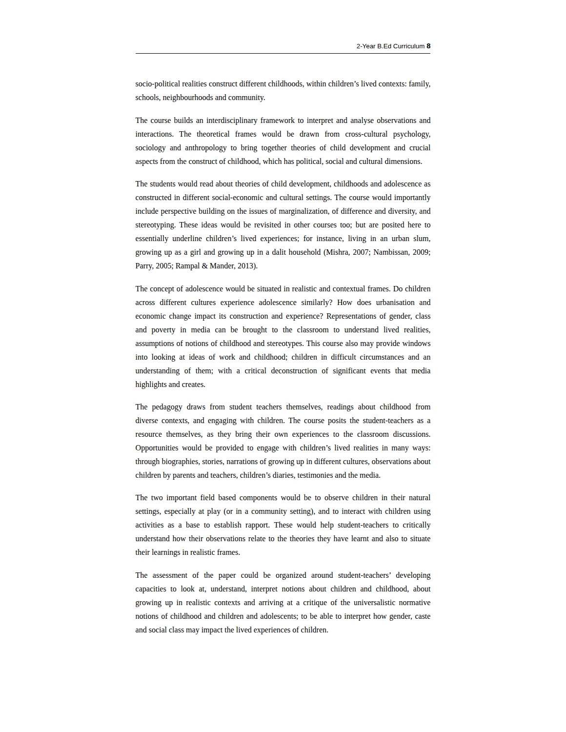2-Year B.Ed Curriculum 8
socio-political realities construct different childhoods, within children’s lived contexts: family, schools, neighbourhoods and community.
The course builds an interdisciplinary framework to interpret and analyse observations and interactions. The theoretical frames would be drawn from cross-cultural psychology, sociology and anthropology to bring together theories of child development and crucial aspects from the construct of childhood, which has political, social and cultural dimensions.
The students would read about theories of child development, childhoods and adolescence as constructed in different social-economic and cultural settings. The course would importantly include perspective building on the issues of marginalization, of difference and diversity, and stereotyping. These ideas would be revisited in other courses too; but are posited here to essentially underline children’s lived experiences; for instance, living in an urban slum, growing up as a girl and growing up in a dalit household (Mishra, 2007; Nambissan, 2009; Parry, 2005; Rampal & Mander, 2013).
The concept of adolescence would be situated in realistic and contextual frames. Do children across different cultures experience adolescence similarly? How does urbanisation and economic change impact its construction and experience? Representations of gender, class and poverty in media can be brought to the classroom to understand lived realities, assumptions of notions of childhood and stereotypes. This course also may provide windows into looking at ideas of work and childhood; children in difficult circumstances and an understanding of them; with a critical deconstruction of significant events that media highlights and creates.
The pedagogy draws from student teachers themselves, readings about childhood from diverse contexts, and engaging with children. The course posits the student-teachers as a resource themselves, as they bring their own experiences to the classroom discussions. Opportunities would be provided to engage with children’s lived realities in many ways: through biographies, stories, narrations of growing up in different cultures, observations about children by parents and teachers, children’s diaries, testimonies and the media.
The two important field based components would be to observe children in their natural settings, especially at play (or in a community setting), and to interact with children using activities as a base to establish rapport. These would help student-teachers to critically understand how their observations relate to the theories they have learnt and also to situate their learnings in realistic frames.
The assessment of the paper could be organized around student-teachers’ developing capacities to look at, understand, interpret notions about children and childhood, about growing up in realistic contexts and arriving at a critique of the universalistic normative notions of childhood and children and adolescents; to be able to interpret how gender, caste and social class may impact the lived experiences of children.